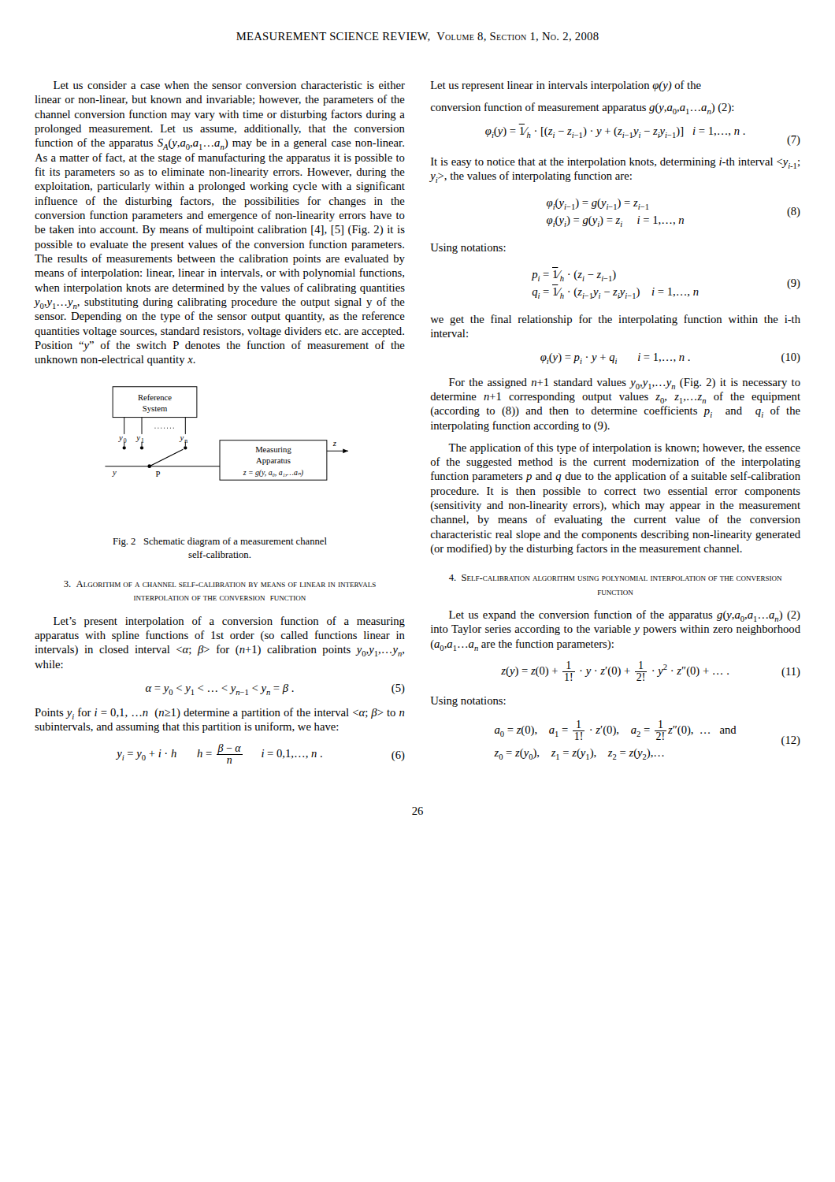MEASUREMENT SCIENCE REVIEW, Volume 8, Section 1, No. 2, 2008
Let us consider a case when the sensor conversion characteristic is either linear or non-linear, but known and invariable; however, the parameters of the channel conversion function may vary with time or disturbing factors during a prolonged measurement. Let us assume, additionally, that the conversion function of the apparatus SA(y,a0,a1…an) may be in a general case non-linear. As a matter of fact, at the stage of manufacturing the apparatus it is possible to fit its parameters so as to eliminate non-linearity errors. However, during the exploitation, particularly within a prolonged working cycle with a significant influence of the disturbing factors, the possibilities for changes in the conversion function parameters and emergence of non-linearity errors have to be taken into account. By means of multipoint calibration [4], [5] (Fig. 2) it is possible to evaluate the present values of the conversion function parameters. The results of measurements between the calibration points are evaluated by means of interpolation: linear, linear in intervals, or with polynomial functions, when interpolation knots are determined by the values of calibrating quantities y0,y1…yn, substituting during calibrating procedure the output signal y of the sensor. Depending on the type of the sensor output quantity, as the reference quantities voltage sources, standard resistors, voltage dividers etc. are accepted. Position “y” of the switch P denotes the function of measurement of the unknown non-electrical quantity x.
Reference System y 0 y 1 y n P y Measuring Apparatus z = g(y, a₀, a₁,…aₙ) z
Fig. 2 Schematic diagram of a measurement channel
self-calibration.
3. Algorithm of a channel self-calibration by means of linear in intervals interpolation of the conversion function
Let’s present interpolation of a conversion function of a measuring apparatus with spline functions of 1st order (so called functions linear in intervals) in closed interval <α; β> for (n+1) calibration points y0,y1,…yn, while:
α = y0 < y1 < … < yn−1 < yn = β . (5)
Points yi for i = 0,1, …n (n≥1) determine a partition of the interval <α; β> to n subintervals, and assuming that this partition is uniform, we have:
yi = y0 + i · h h = β − α n i = 0,1,…, n . (6)
Let us represent linear in intervals interpolation φ(y) of the
conversion function of measurement apparatus g(y,a0,a1…an) (2):
φi(y) = 1⁄h · [(zi − zi−1) · y + (zi−1yi − zi yi−1)] i = 1,…, n . (7)
It is easy to notice that at the interpolation knots, determining i-th interval <yi-1; yi>, the values of interpolating function are:
φi(yi−1) = g(yi−1) = zi−1 φi(yi) = g(yi) = zi i = 1,…, n (8)
Using notations:
pi = 1⁄h · (zi − zi−1) qi = 1⁄h · (zi−1yi − zi yi−1) i = 1,…, n (9)
we get the final relationship for the interpolating function within the i-th interval:
φi(y) = pi · y + qi i = 1,…, n . (10)
For the assigned n+1 standard values y0,y1,…yn (Fig. 2) it is necessary to determine n+1 corresponding output values z0, z1,…zn of the equipment (according to (8)) and then to determine coefficients pi and qi of the interpolating function according to (9).
The application of this type of interpolation is known; however, the essence of the suggested method is the current modernization of the interpolating function parameters p and q due to the application of a suitable self-calibration procedure. It is then possible to correct two essential error components (sensitivity and non-linearity errors), which may appear in the measurement channel, by means of evaluating the current value of the conversion characteristic real slope and the components describing non-linearity generated (or modified) by the disturbing factors in the measurement channel.
4. Self-calibration algorithm using polynomial interpolation of the conversion function
Let us expand the conversion function of the apparatus g(y,a0,a1…an) (2) into Taylor series according to the variable y powers within zero neighborhood (a0,a1…an are the function parameters):
z(y) = z(0) + 11! · y · z′(0) + 12! · y2 · z″(0) + … . (11)
Using notations:
a0 = z(0), a1 = 11! · z′(0), a2 = 12!z″(0), … and z0 = z(y0), z1 = z(y1), z2 = z(y2),… (12)
26